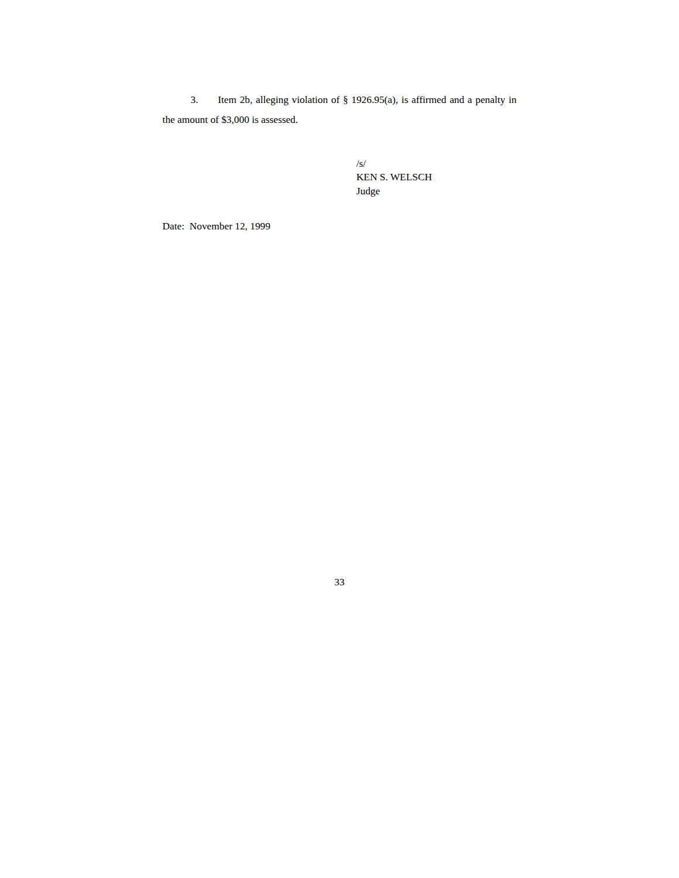3. Item 2b, alleging violation of § 1926.95(a), is affirmed and a penalty in the amount of $3,000 is assessed.
/s/
KEN S. WELSCH
Judge
Date: November 12, 1999
33